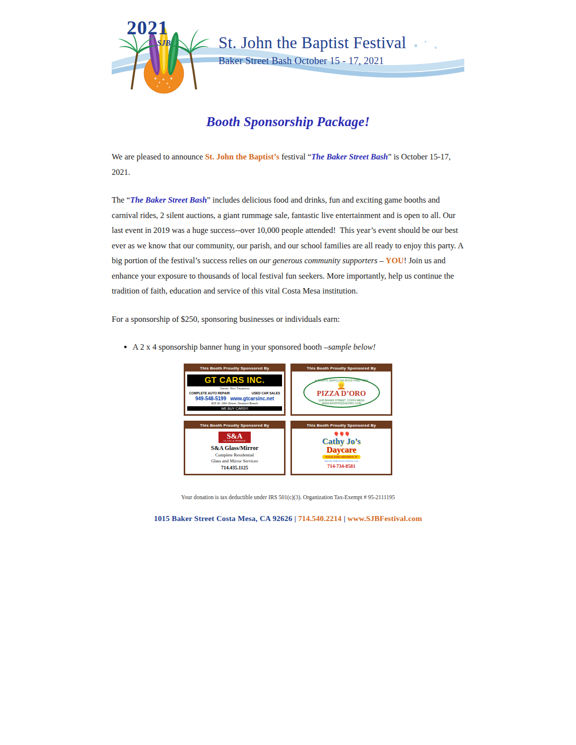2021
SJB
St. John the Baptist Festival
Baker Street Bash October 15 - 17, 2021
Booth Sponsorship Package!
We are pleased to announce St. John the Baptist’s festival “The Baker Street Bash” is October 15-17, 2021.
The “The Baker Street Bash” includes delicious food and drinks, fun and exciting game booths and carnival rides, 2 silent auctions, a giant rummage sale, fantastic live entertainment and is open to all. Our last event in 2019 was a huge success--over 10,000 people attended! This year’s event should be our best ever as we know that our community, our parish, and our school families are all ready to enjoy this party. A big portion of the festival’s success relies on our generous community supporters – YOU! Join us and enhance your exposure to thousands of local festival fun seekers. More importantly, help us continue the tradition of faith, education and service of this vital Costa Mesa institution.
For a sponsorship of $250, sponsoring businesses or individuals earn:
A 2 x 4 sponsorship banner hung in your sponsored booth –sample below!
This Booth Proudly Sponsored By
GT CARS INC.
Owner: Ron Tiscareno
COMPLETE AUTO REPAIR USED CAR SALES
949-548-5199 www.gtcarsinc.net
825 W. 18th Street, Newport Beach
WE BUY CARS!!!
This Booth Proudly Sponsored By
AUTHENTIC NEAPOLITAN WOOD FIRED PIZZA
👱
PIZZA D’ORO
1145 BAKER STREET, COSTA MESA
WWW.EATATPIZZADORO.COM
This Booth Proudly Sponsored By
S&AGLASS & MIRROR
S&A Glass/Mirror
Complete Residential
Glass and Mirror Services
714.435.1125
This Booth Proudly Sponsored By
🎈🎈🎈
Cathy Jo’s
Daycare
YOUR KIDS DESERVE IT
INFANT THROUGH SCHOOL AGE
714-734-8581
Your donation is tax deductible under IRS 501(c)(3). Organization Tax-Exempt # 95-2111195
1015 Baker Street Costa Mesa, CA 92626 | 714.540.2214 | www.SJBFestival.com